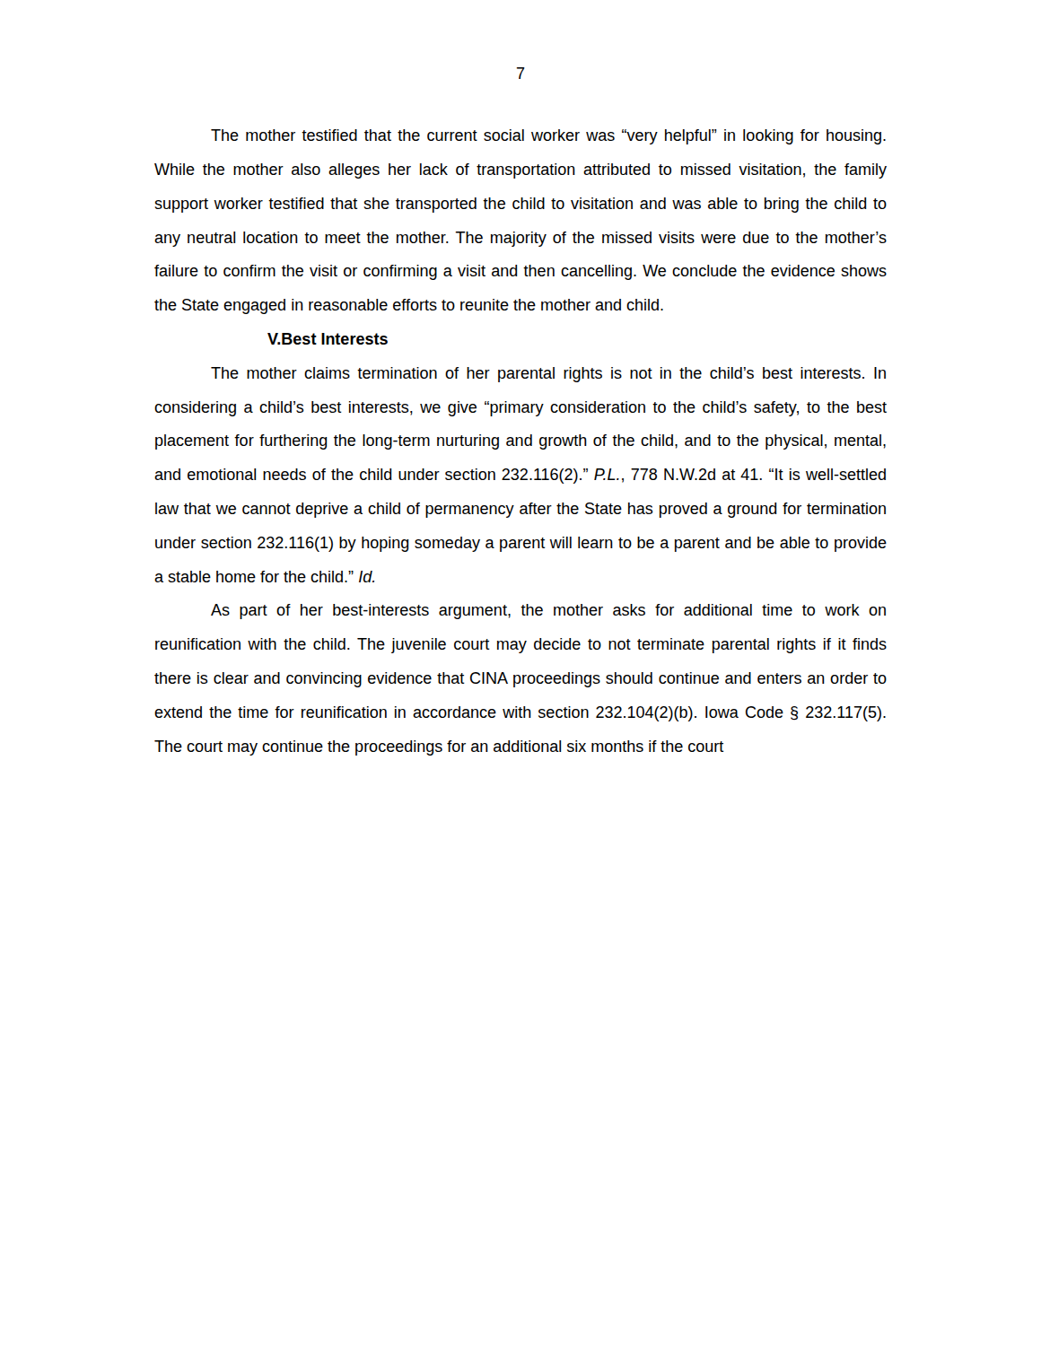7
The mother testified that the current social worker was “very helpful” in looking for housing. While the mother also alleges her lack of transportation attributed to missed visitation, the family support worker testified that she transported the child to visitation and was able to bring the child to any neutral location to meet the mother. The majority of the missed visits were due to the mother’s failure to confirm the visit or confirming a visit and then cancelling. We conclude the evidence shows the State engaged in reasonable efforts to reunite the mother and child.
V. Best Interests
The mother claims termination of her parental rights is not in the child’s best interests. In considering a child’s best interests, we give “primary consideration to the child’s safety, to the best placement for furthering the long-term nurturing and growth of the child, and to the physical, mental, and emotional needs of the child under section 232.116(2).” P.L., 778 N.W.2d at 41. “It is well-settled law that we cannot deprive a child of permanency after the State has proved a ground for termination under section 232.116(1) by hoping someday a parent will learn to be a parent and be able to provide a stable home for the child.” Id.
As part of her best-interests argument, the mother asks for additional time to work on reunification with the child. The juvenile court may decide to not terminate parental rights if it finds there is clear and convincing evidence that CINA proceedings should continue and enters an order to extend the time for reunification in accordance with section 232.104(2)(b). Iowa Code § 232.117(5). The court may continue the proceedings for an additional six months if the court